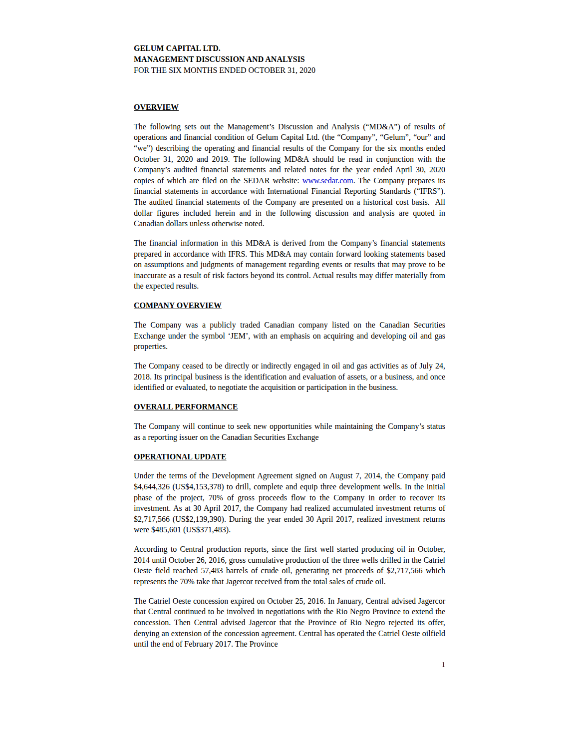Gelum Capital Ltd.
Management Discussion and Analysis
FOR THE SIX MONTHS ENDED OCTOBER 31, 2020
Overview
The following sets out the Management’s Discussion and Analysis (“MD&A”) of results of operations and financial condition of Gelum Capital Ltd. (the “Company”, “Gelum”, “our” and “we”) describing the operating and financial results of the Company for the six months ended October 31, 2020 and 2019. The following MD&A should be read in conjunction with the Company’s audited financial statements and related notes for the year ended April 30, 2020 copies of which are filed on the SEDAR website: www.sedar.com. The Company prepares its financial statements in accordance with International Financial Reporting Standards (“IFRS”). The audited financial statements of the Company are presented on a historical cost basis. All dollar figures included herein and in the following discussion and analysis are quoted in Canadian dollars unless otherwise noted.
The financial information in this MD&A is derived from the Company’s financial statements prepared in accordance with IFRS. This MD&A may contain forward looking statements based on assumptions and judgments of management regarding events or results that may prove to be inaccurate as a result of risk factors beyond its control. Actual results may differ materially from the expected results.
Company Overview
The Company was a publicly traded Canadian company listed on the Canadian Securities Exchange under the symbol ‘JEM’, with an emphasis on acquiring and developing oil and gas properties.
The Company ceased to be directly or indirectly engaged in oil and gas activities as of July 24, 2018. Its principal business is the identification and evaluation of assets, or a business, and once identified or evaluated, to negotiate the acquisition or participation in the business.
Overall Performance
The Company will continue to seek new opportunities while maintaining the Company’s status as a reporting issuer on the Canadian Securities Exchange
Operational Update
Under the terms of the Development Agreement signed on August 7, 2014, the Company paid $4,644,326 (US$4,153,378) to drill, complete and equip three development wells. In the initial phase of the project, 70% of gross proceeds flow to the Company in order to recover its investment. As at 30 April 2017, the Company had realized accumulated investment returns of $2,717,566 (US$2,139,390). During the year ended 30 April 2017, realized investment returns were $485,601 (US$371,483).
According to Central production reports, since the first well started producing oil in October, 2014 until October 26, 2016, gross cumulative production of the three wells drilled in the Catriel Oeste field reached 57,483 barrels of crude oil, generating net proceeds of $2,717,566 which represents the 70% take that Jagercor received from the total sales of crude oil.
The Catriel Oeste concession expired on October 25, 2016. In January, Central advised Jagercor that Central continued to be involved in negotiations with the Rio Negro Province to extend the concession. Then Central advised Jagercor that the Province of Rio Negro rejected its offer, denying an extension of the concession agreement. Central has operated the Catriel Oeste oilfield until the end of February 2017. The Province
1